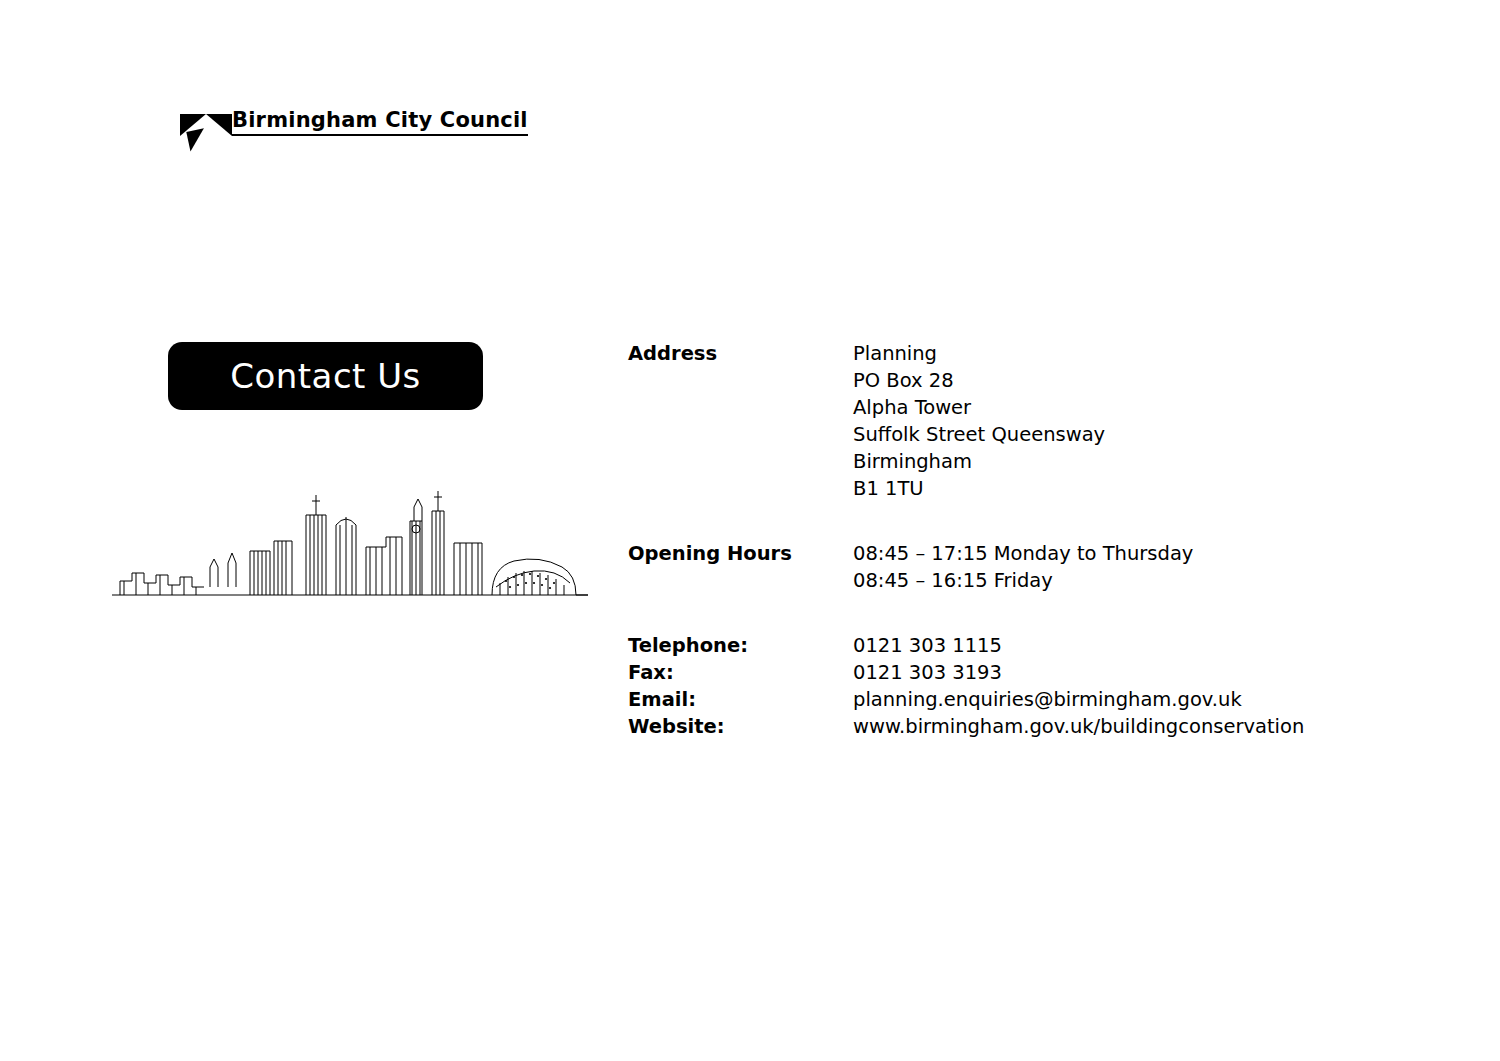Birmingham City Council
Contact Us
| Address | Planning PO Box 28 Alpha Tower Suffolk Street Queensway Birmingham B1 1TU |
| Opening Hours | 08:45 – 17:15 Monday to Thursday 08:45 – 16:15 Friday |
| Telephone: | 0121 303 1115 |
| Fax: | 0121 303 3193 |
| Email: | planning.enquiries@birmingham.gov.uk |
| Website: | www.birmingham.gov.uk/buildingconservation |